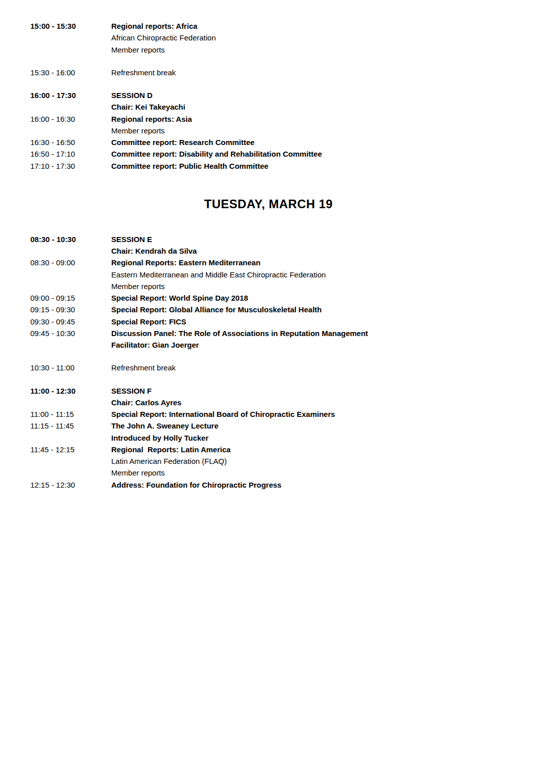| 15:00 - 15:30 | Regional reports: Africa |
| | African Chiropractic Federation |
| | Member reports |
| 15:30 - 16:00 | Refreshment break |
| 16:00 - 17:30 | SESSION D |
| | Chair: Kei Takeyachi |
| 16:00 - 16:30 | Regional reports: Asia |
| | Member reports |
| 16:30 - 16:50 | Committee report: Research Committee |
| 16:50 - 17:10 | Committee report: Disability and Rehabilitation Committee |
| 17:10 - 17:30 | Committee report: Public Health Committee |
TUESDAY, MARCH 19
| 08:30 - 10:30 | SESSION E |
| | Chair: Kendrah da Silva |
| 08:30 - 09:00 | Regional Reports: Eastern Mediterranean |
| | Eastern Mediterranean and Middle East Chiropractic Federation |
| | Member reports |
| 09:00 - 09:15 | Special Report: World Spine Day 2018 |
| 09:15 - 09:30 | Special Report: Global Alliance for Musculoskeletal Health |
| 09:30 - 09:45 | Special Report: FICS |
| 09:45 - 10:30 | Discussion Panel: The Role of Associations in Reputation Management |
| | Facilitator: Gian Joerger |
| 10:30 - 11:00 | Refreshment break |
| 11:00 - 12:30 | SESSION F |
| | Chair: Carlos Ayres |
| 11:00 - 11:15 | Special Report: International Board of Chiropractic Examiners |
| 11:15 - 11:45 | The John A. Sweaney Lecture |
| | Introduced by Holly Tucker |
| 11:45 - 12:15 | Regional Reports: Latin America |
| | Latin American Federation (FLAQ) |
| | Member reports |
| 12:15 - 12:30 | Address: Foundation for Chiropractic Progress |